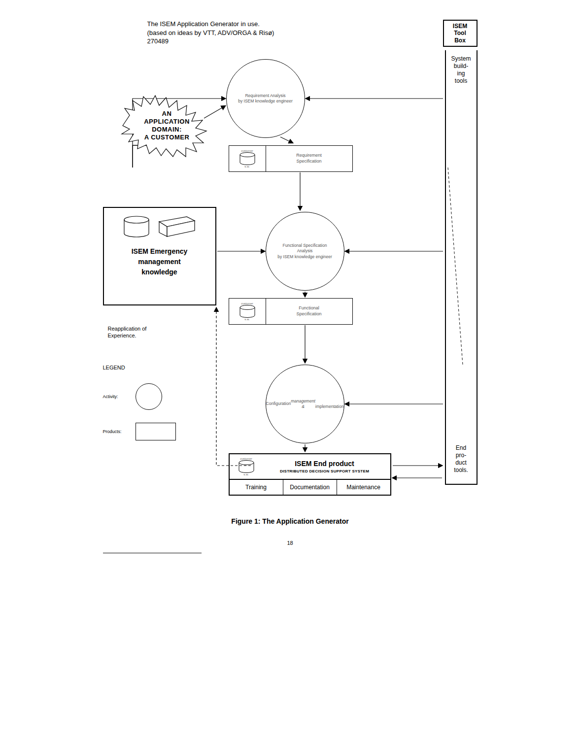The ISEM Application Generator in use.
(based on ideas by VTT, ADV/ORGA & Risø)
270489
ISEM
Tool
Box
System
build-
ing
tools
End
pro-
duct
tools.
AN
APPLICATION
DOMAIN:
A CUSTOMER
Requirement Analysis
by ISEM knowledge engineer
Functional Specification
Analysis
by ISEM knowledge engineer
Configuration
management &
implementation
customer
s.w.
Requirement
Specification
customer
s.w.
Functional
Specification
ISEM Emergency
management
knowledge
Reapplication of
Experience.
LEGEND
Activity:
Products:
customer
s.w.
ISEM End product
DISTRIBUTED DECISION SUPPORT SYSTEM
Training
Documentation
Maintenance
Figure 1: The Application Generator
18